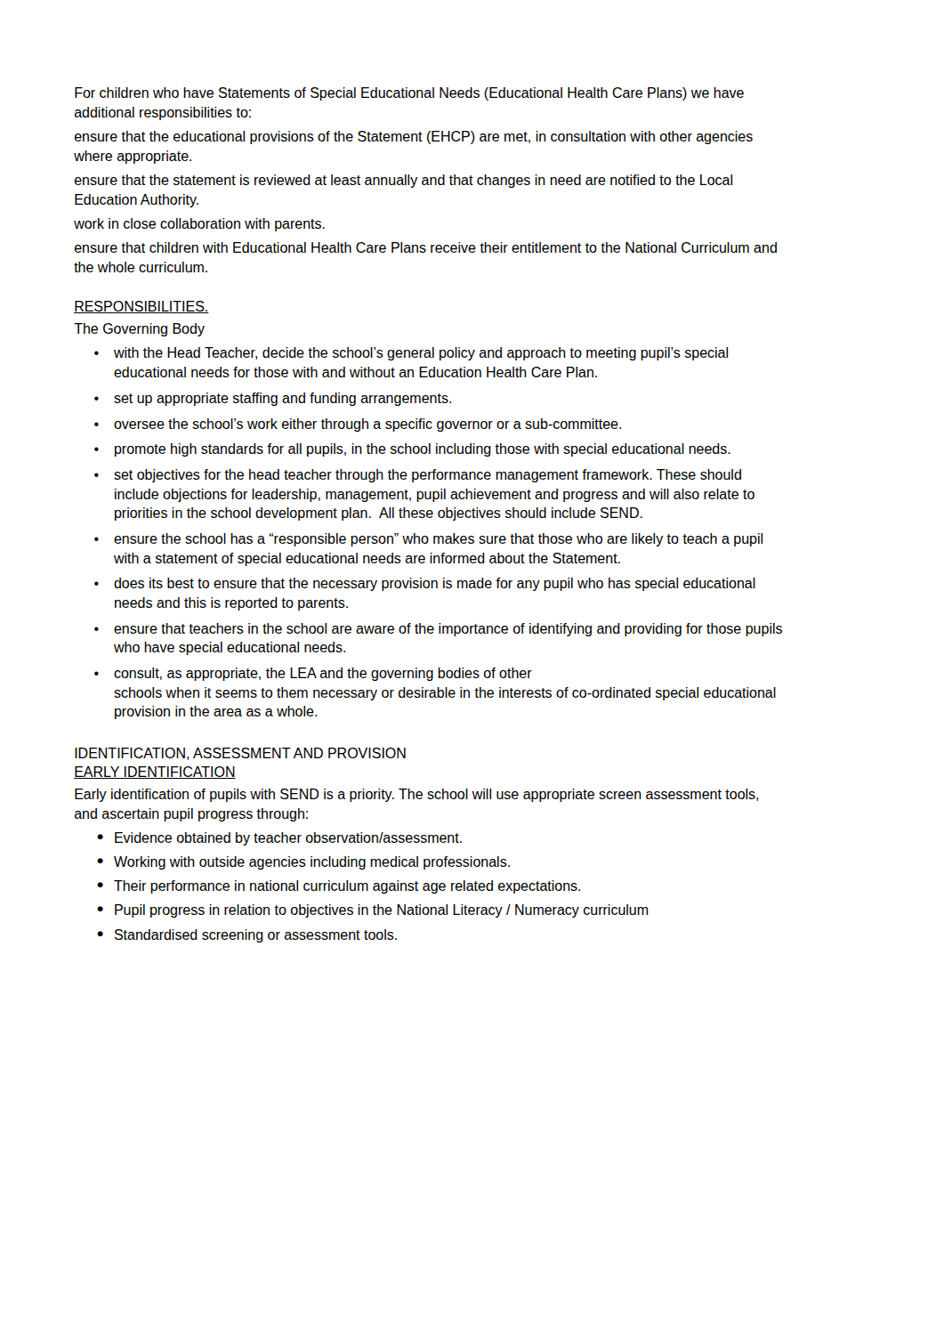For children who have Statements of Special Educational Needs (Educational Health Care Plans) we have additional responsibilities to:
ensure that the educational provisions of the Statement (EHCP) are met, in consultation with other agencies where appropriate.
ensure that the statement is reviewed at least annually and that changes in need are notified to the Local Education Authority.
work in close collaboration with parents.
ensure that children with Educational Health Care Plans receive their entitlement to the National Curriculum and the whole curriculum.
RESPONSIBILITIES.
The Governing Body
with the Head Teacher, decide the school’s general policy and approach to meeting pupil’s special educational needs for those with and without an Education Health Care Plan.
set up appropriate staffing and funding arrangements.
oversee the school’s work either through a specific governor or a sub-committee.
promote high standards for all pupils, in the school including those with special educational needs.
set objectives for the head teacher through the performance management framework. These should include objections for leadership, management, pupil achievement and progress and will also relate to priorities in the school development plan. All these objectives should include SEND.
ensure the school has a “responsible person” who makes sure that those who are likely to teach a pupil with a statement of special educational needs are informed about the Statement.
does its best to ensure that the necessary provision is made for any pupil who has special educational needs and this is reported to parents.
ensure that teachers in the school are aware of the importance of identifying and providing for those pupils who have special educational needs.
consult, as appropriate, the LEA and the governing bodies of other
schools when it seems to them necessary or desirable in the interests of co-ordinated special educational provision in the area as a whole.
IDENTIFICATION, ASSESSMENT AND PROVISION
EARLY IDENTIFICATION
Early identification of pupils with SEND is a priority. The school will use appropriate screen assessment tools, and ascertain pupil progress through:
Evidence obtained by teacher observation/assessment.
Working with outside agencies including medical professionals.
Their performance in national curriculum against age related expectations.
Pupil progress in relation to objectives in the National Literacy / Numeracy curriculum
Standardised screening or assessment tools.